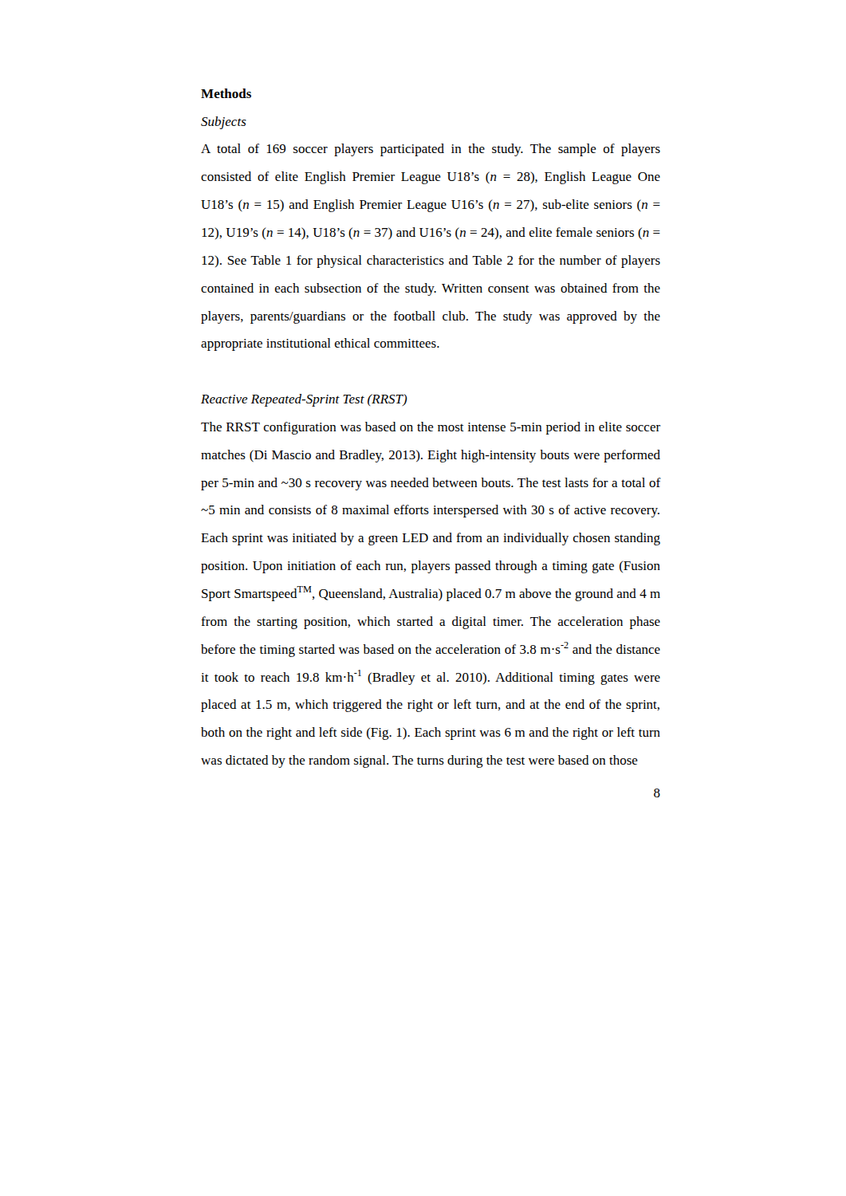Methods
Subjects
A total of 169 soccer players participated in the study. The sample of players consisted of elite English Premier League U18’s (n = 28), English League One U18’s (n = 15) and English Premier League U16’s (n = 27), sub-elite seniors (n = 12), U19’s (n = 14), U18’s (n = 37) and U16’s (n = 24), and elite female seniors (n = 12). See Table 1 for physical characteristics and Table 2 for the number of players contained in each subsection of the study. Written consent was obtained from the players, parents/guardians or the football club. The study was approved by the appropriate institutional ethical committees.
Reactive Repeated-Sprint Test (RRST)
The RRST configuration was based on the most intense 5-min period in elite soccer matches (Di Mascio and Bradley, 2013). Eight high-intensity bouts were performed per 5-min and ~30 s recovery was needed between bouts. The test lasts for a total of ~5 min and consists of 8 maximal efforts interspersed with 30 s of active recovery. Each sprint was initiated by a green LED and from an individually chosen standing position. Upon initiation of each run, players passed through a timing gate (Fusion Sport SmartspeedTM, Queensland, Australia) placed 0.7 m above the ground and 4 m from the starting position, which started a digital timer. The acceleration phase before the timing started was based on the acceleration of 3.8 m·s-2 and the distance it took to reach 19.8 km·h-1 (Bradley et al. 2010). Additional timing gates were placed at 1.5 m, which triggered the right or left turn, and at the end of the sprint, both on the right and left side (Fig. 1). Each sprint was 6 m and the right or left turn was dictated by the random signal. The turns during the test were based on those
8